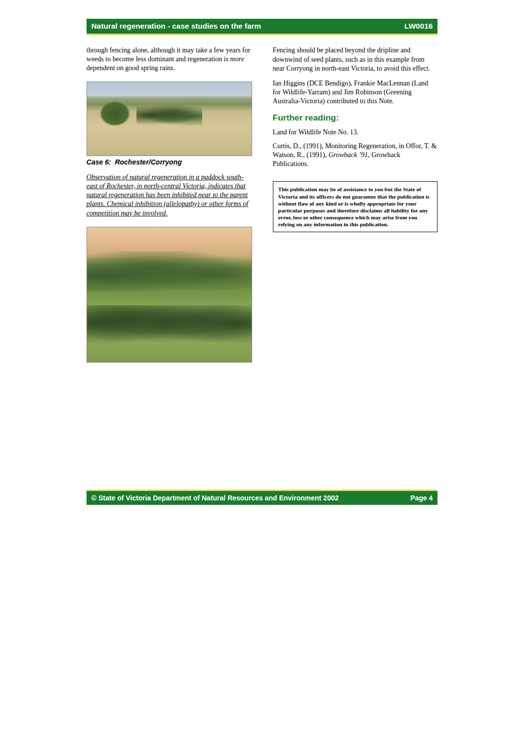Natural regeneration - case studies on the farm LW0016
through fencing alone, although it may take a few years for weeds to become less dominant and regeneration is more dependent on good spring rains.
Case 6: Rochester/Corryong
Observation of natural regeneration in a paddock south-east of Rochester, in north-central Victoria, indicates that natural regeneration has been inhibited near to the parent plants. Chemical inhibition (allelopathy) or other forms of competition may be involved.
Fencing should be placed beyond the dripline and downwind of seed plants, such as in this example from near Corryong in north-east Victoria, to avoid this effect.
Ian Higgins (DCE Bendigo), Frankie MacLennan (Land for Wildlife-Yarram) and Jim Robinson (Greening Australia-Victoria) contributed to this Note.
Further reading:
Land for Wildlife Note No. 13.
Curtis, D., (1991), Monitoring Regeneration, in Offor, T. & Watson, R., (1991), Growback ’91, Growback Publications.
This publication may be of assistance to you but the State of Victoria and its officers do not guarantee that the publication is without flaw of any kind or is wholly appropriate for your particular purposes and therefore disclaims all liability for any error, loss or other consequence which may arise from you relying on any information in this publication.
© State of Victoria Department of Natural Resources and Environment 2002 Page 4